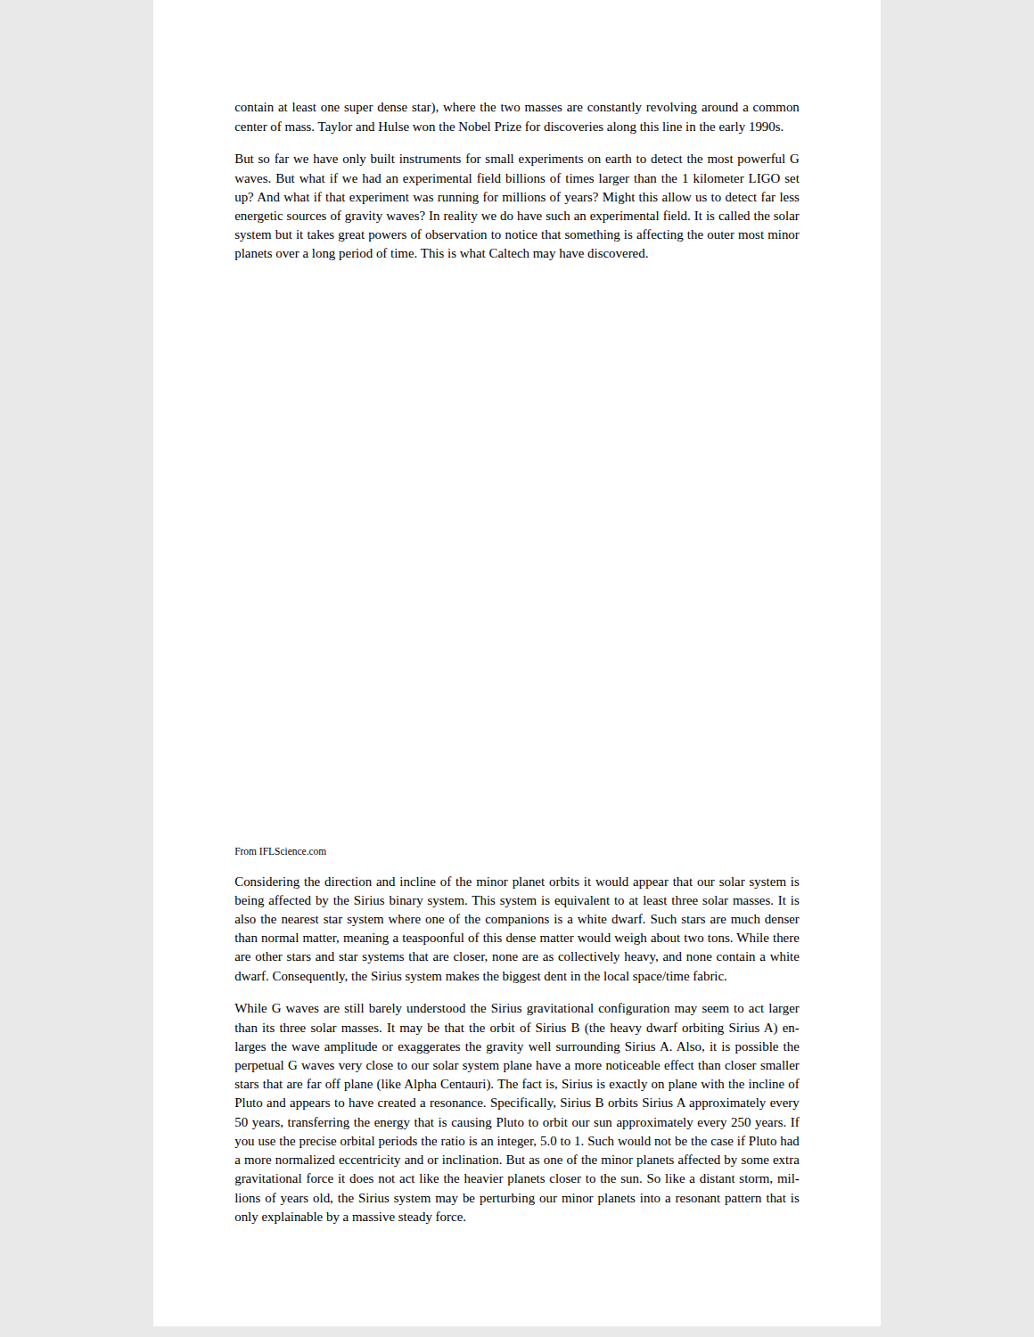contain at least one super dense star), where the two masses are constantly revolving around a common center of mass. Taylor and Hulse won the Nobel Prize for discoveries along this line in the early 1990s.
But so far we have only built instruments for small experiments on earth to detect the most powerful G waves. But what if we had an experimental field billions of times larger than the 1 kilometer LIGO set up? And what if that experiment was running for millions of years? Might this allow us to detect far less energetic sources of gravity waves? In reality we do have such an experimental field. It is called the solar system but it takes great powers of observation to notice that something is affecting the outer most minor planets over a long period of time. This is what Caltech may have discovered.
From IFLScience.com
Considering the direction and incline of the minor planet orbits it would appear that our solar system is being affected by the Sirius binary system. This system is equivalent to at least three solar masses. It is also the nearest star system where one of the companions is a white dwarf. Such stars are much denser than normal matter, meaning a teaspoonful of this dense matter would weigh about two tons. While there are other stars and star systems that are closer, none are as collectively heavy, and none contain a white dwarf. Consequently, the Sirius system makes the biggest dent in the local space/time fabric.
While G waves are still barely understood the Sirius gravitational configuration may seem to act larger than its three solar masses. It may be that the orbit of Sirius B (the heavy dwarf orbiting Sirius A) enlarges the wave amplitude or exaggerates the gravity well surrounding Sirius A. Also, it is possible the perpetual G waves very close to our solar system plane have a more noticeable effect than closer smaller stars that are far off plane (like Alpha Centauri). The fact is, Sirius is exactly on plane with the incline of Pluto and appears to have created a resonance. Specifically, Sirius B orbits Sirius A approximately every 50 years, transferring the energy that is causing Pluto to orbit our sun approximately every 250 years. If you use the precise orbital periods the ratio is an integer, 5.0 to 1. Such would not be the case if Pluto had a more normalized eccentricity and or inclination. But as one of the minor planets affected by some extra gravitational force it does not act like the heavier planets closer to the sun. So like a distant storm, millions of years old, the Sirius system may be perturbing our minor planets into a resonant pattern that is only explainable by a massive steady force.